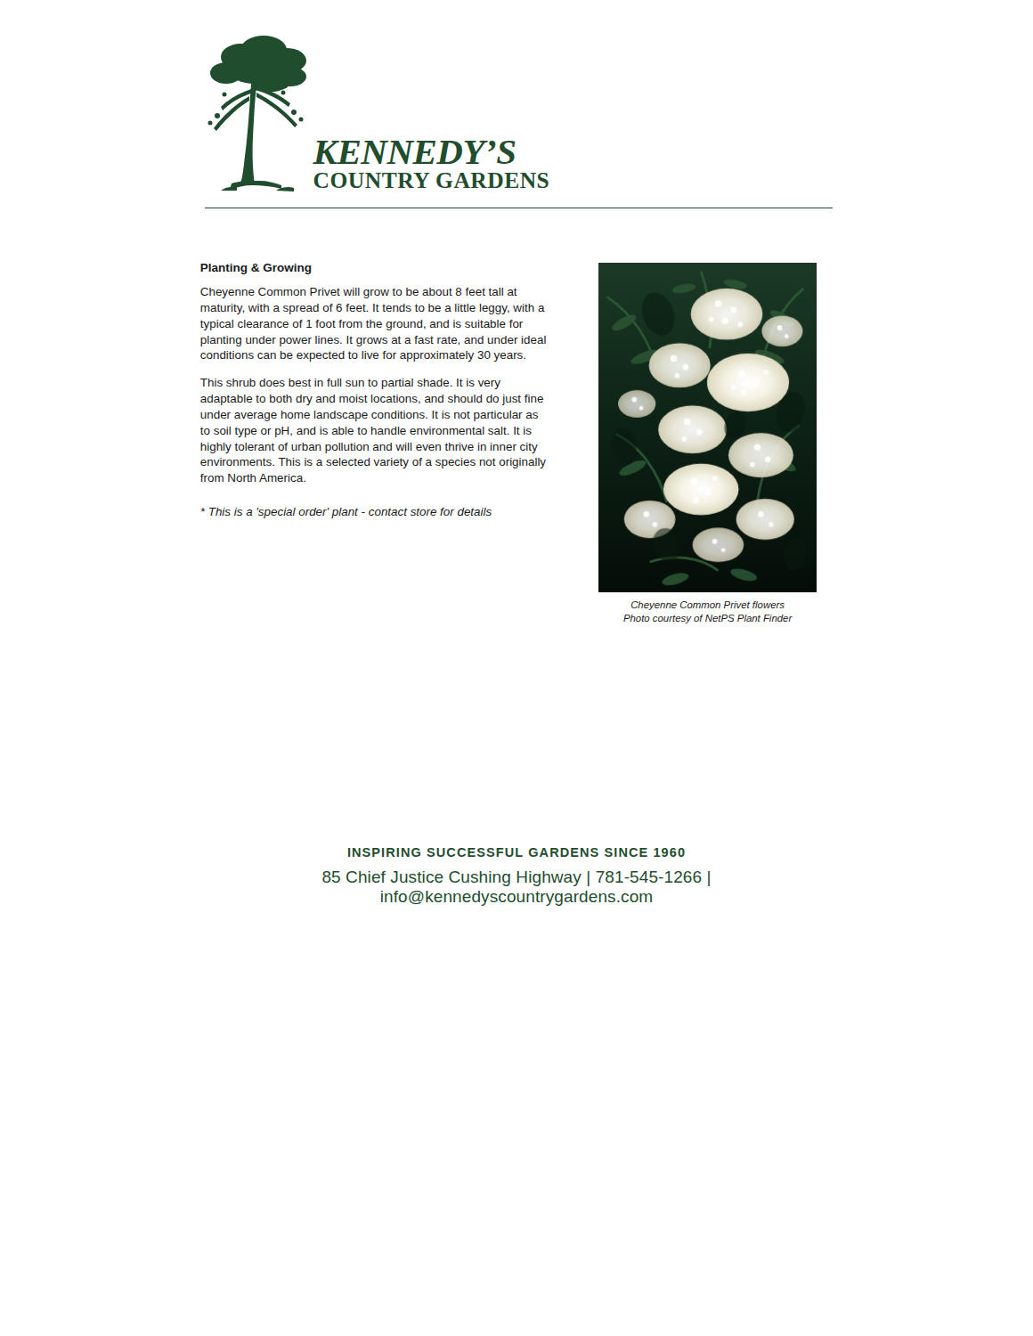KENNEDY’S COUNTRY GARDENS
Planting & Growing
Cheyenne Common Privet will grow to be about 8 feet tall at maturity, with a spread of 6 feet. It tends to be a little leggy, with a typical clearance of 1 foot from the ground, and is suitable for planting under power lines. It grows at a fast rate, and under ideal conditions can be expected to live for approximately 30 years.
This shrub does best in full sun to partial shade. It is very adaptable to both dry and moist locations, and should do just fine under average home landscape conditions. It is not particular as to soil type or pH, and is able to handle environmental salt. It is highly tolerant of urban pollution and will even thrive in inner city environments. This is a selected variety of a species not originally from North America.
* This is a 'special order' plant - contact store for details
Cheyenne Common Privet flowers
Photo courtesy of NetPS Plant Finder
INSPIRING SUCCESSFUL GARDENS SINCE 1960
85 Chief Justice Cushing Highway | 781-545-1266 | info@kennedyscountrygardens.com